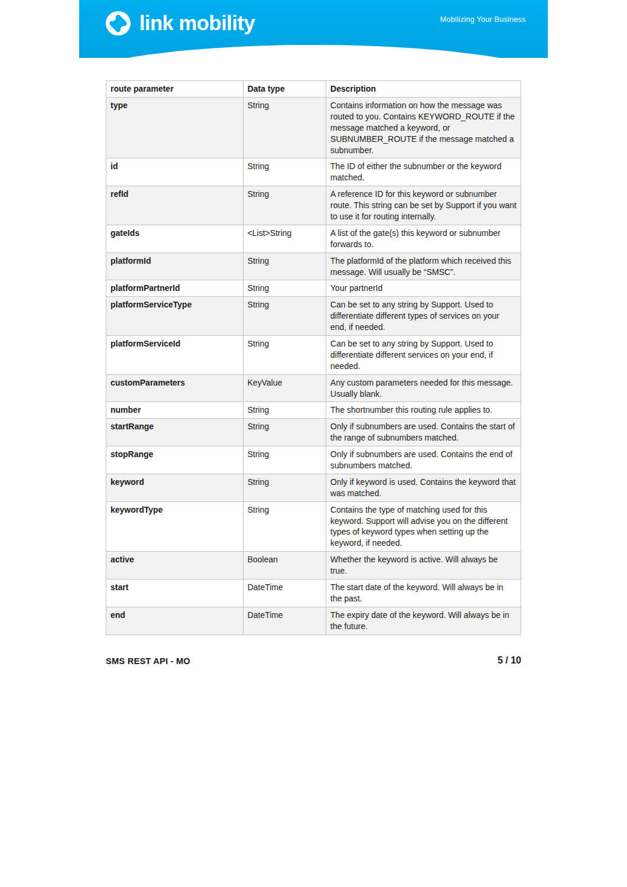link mobility
Mobilizing Your Business
| route parameter | Data type | Description |
| --- | --- | --- |
| type | String | Contains information on how the message was routed to you. Contains KEYWORD_ROUTE if the message matched a keyword, or SUBNUMBER_ROUTE if the message matched a subnumber. |
| id | String | The ID of either the subnumber or the keyword matched. |
| refId | String | A reference ID for this keyword or subnumber route. This string can be set by Support if you want to use it for routing internally. |
| gateIds | <List>String | A list of the gate(s) this keyword or subnumber forwards to. |
| platformId | String | The platformId of the platform which received this message. Will usually be “SMSC”. |
| platformPartnerId | String | Your partnerId |
| platformServiceType | String | Can be set to any string by Support. Used to differentiate different types of services on your end, if needed. |
| platformServiceId | String | Can be set to any string by Support. Used to differentiate different services on your end, if needed. |
| customParameters | KeyValue | Any custom parameters needed for this message. Usually blank. |
| number | String | The shortnumber this routing rule applies to. |
| startRange | String | Only if subnumbers are used. Contains the start of the range of subnumbers matched. |
| stopRange | String | Only if subnumbers are used. Contains the end of subnumbers matched. |
| keyword | String | Only if keyword is used. Contains the keyword that was matched. |
| keywordType | String | Contains the type of matching used for this keyword. Support will advise you on the different types of keyword types when setting up the keyword, if needed. |
| active | Boolean | Whether the keyword is active. Will always be true. |
| start | DateTime | The start date of the keyword. Will always be in the past. |
| end | DateTime | The expiry date of the keyword. Will always be in the future. |
SMS REST API - MO
5 / 10